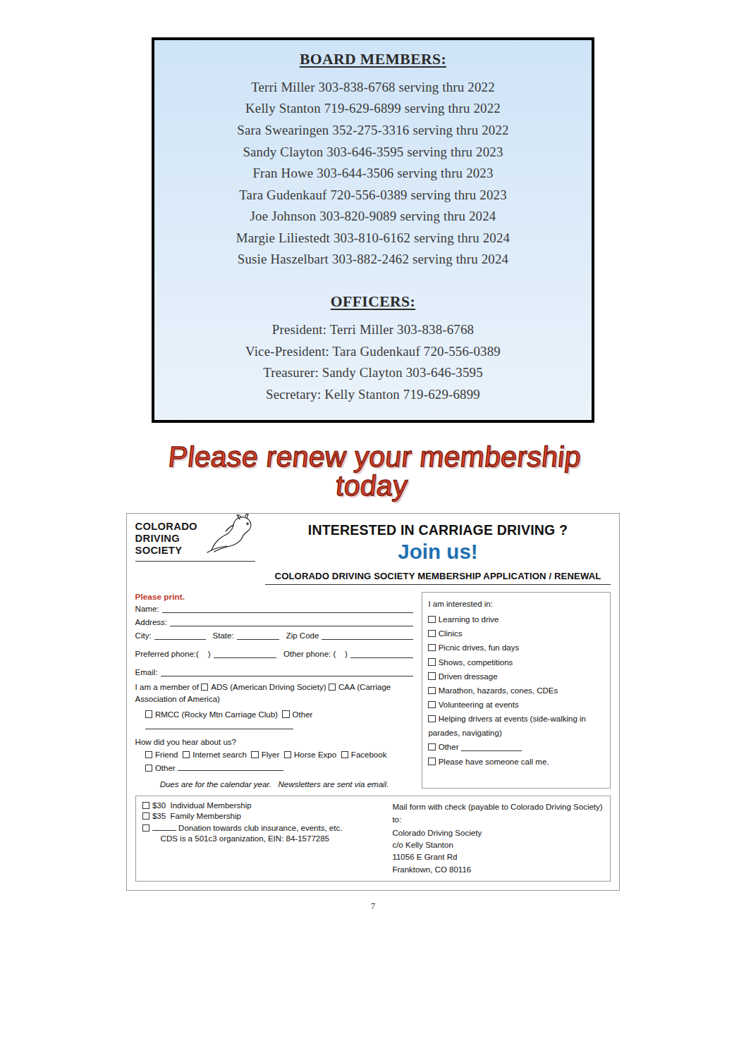BOARD MEMBERS:
Terri Miller 303-838-6768 serving thru 2022
Kelly Stanton 719-629-6899 serving thru 2022
Sara Swearingen 352-275-3316 serving thru 2022
Sandy Clayton 303-646-3595 serving thru 2023
Fran Howe 303-644-3506 serving thru 2023
Tara Gudenkauf 720-556-0389 serving thru 2023
Joe Johnson 303-820-9089 serving thru 2024
Margie Liliestedt 303-810-6162 serving thru 2024
Susie Haszelbart 303-882-2462 serving thru 2024
OFFICERS:
President: Terri Miller 303-838-6768
Vice-President: Tara Gudenkauf 720-556-0389
Treasurer: Sandy Clayton 303-646-3595
Secretary: Kelly Stanton 719-629-6899
Please renew your membership today
Colorado
Driving
Society
INTERESTED IN CARRIAGE DRIVING ?
Join us!
COLORADO DRIVING SOCIETY MEMBERSHIP APPLICATION / RENEWAL
Please print.
Name:
Address:
City:
State:
Zip Code
Preferred phone:( )
Other phone: ( )
Email:
I am a member of ADS (American Driving Society) CAA (Carriage Association of America)
RMCC (Rocky Mtn Carriage Club) Other
How did you hear about us?
Friend Internet search Flyer Horse Expo Facebook
Other
Dues are for the calendar year. Newsletters are sent via email.
I am interested in:
Learning to drive
Clinics
Picnic drives, fun days
Shows, competitions
Driven dressage
Marathon, hazards, cones, CDEs
Volunteering at events
Helping drivers at events (side-walking in parades, navigating)
Other
Please have someone call me.
$30 Individual Membership
$35 Family Membership
Donation towards club insurance, events, etc.
CDS is a 501c3 organization, EIN: 84-1577285
Mail form with check (payable to Colorado Driving Society) to:
Colorado Driving Society
c/o Kelly Stanton
11056 E Grant Rd
Franktown, CO 80116
7